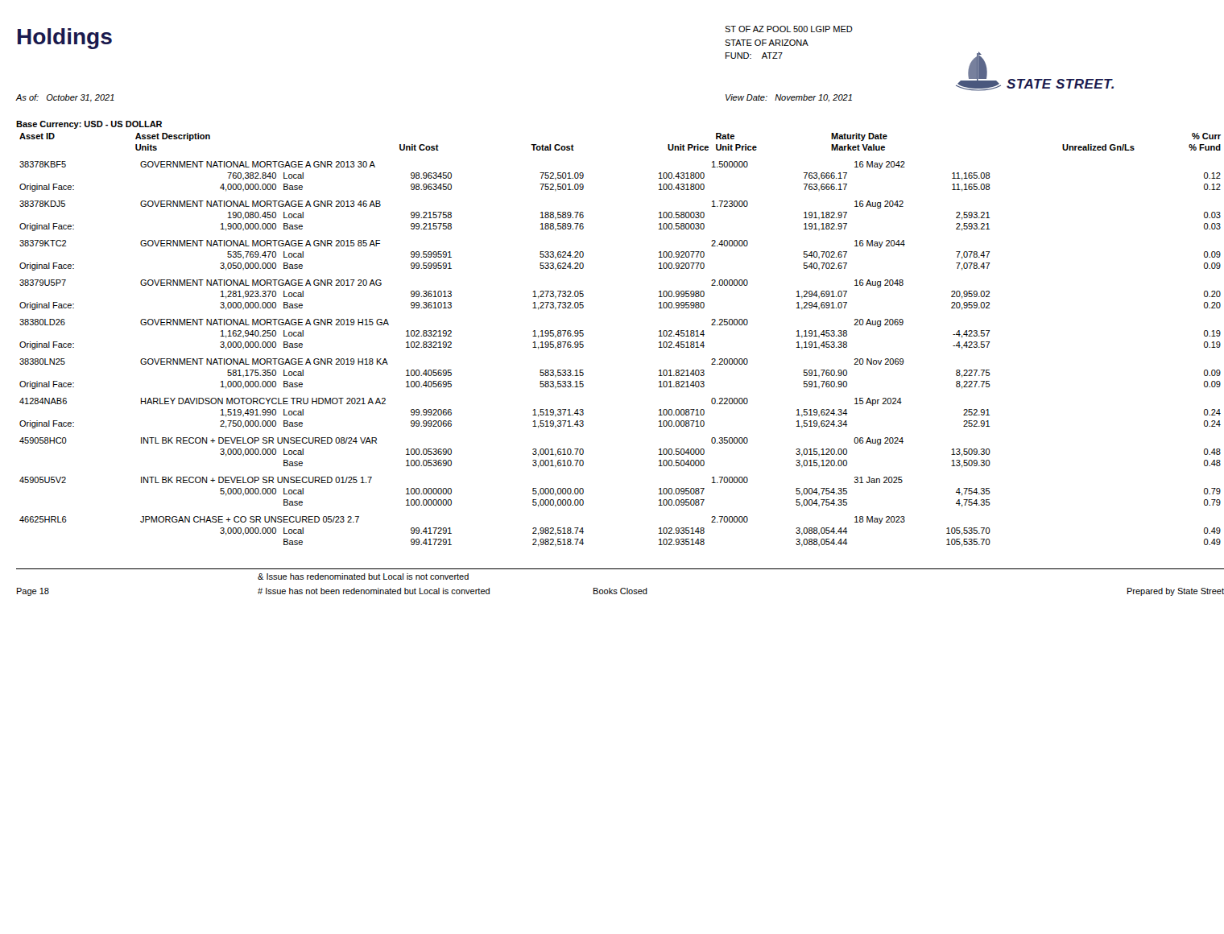Holdings
ST OF AZ POOL 500 LGIP MED
STATE OF ARIZONA
FUND: ATZ7
STATE STREET.
As of: October 31, 2021
View Date: November 10, 2021
Base Currency: USD - US DOLLAR
| Asset ID | Asset Description | | | | Rate | Maturity Date | | % Curr |
| --- | --- | --- | --- | --- | --- | --- | --- | --- |
| | Units | Unit Cost | Total Cost | Unit Price | Unit Price | Market Value | Unrealized Gn/Ls | % Fund |
| 38378KBF5 | GOVERNMENT NATIONAL MORTGAGE A GNR 2013 30 A | | 1.500000 | 16 May 2042 | | |
| | 760,382.840 | Local | 98.963450 | 752,501.09 | 100.431800 | 763,666.17 | 11,165.08 | | 0.12 |
| Original Face: | 4,000,000.000 | Base | 98.963450 | 752,501.09 | 100.431800 | 763,666.17 | 11,165.08 | | 0.12 |
| 38378KDJ5 | GOVERNMENT NATIONAL MORTGAGE A GNR 2013 46 AB | | 1.723000 | 16 Aug 2042 | | |
| | 190,080.450 | Local | 99.215758 | 188,589.76 | 100.580030 | 191,182.97 | 2,593.21 | | 0.03 |
| Original Face: | 1,900,000.000 | Base | 99.215758 | 188,589.76 | 100.580030 | 191,182.97 | 2,593.21 | | 0.03 |
| 38379KTC2 | GOVERNMENT NATIONAL MORTGAGE A GNR 2015 85 AF | | 2.400000 | 16 May 2044 | | |
| | 535,769.470 | Local | 99.599591 | 533,624.20 | 100.920770 | 540,702.67 | 7,078.47 | | 0.09 |
| Original Face: | 3,050,000.000 | Base | 99.599591 | 533,624.20 | 100.920770 | 540,702.67 | 7,078.47 | | 0.09 |
| 38379U5P7 | GOVERNMENT NATIONAL MORTGAGE A GNR 2017 20 AG | | 2.000000 | 16 Aug 2048 | | |
| | 1,281,923.370 | Local | 99.361013 | 1,273,732.05 | 100.995980 | 1,294,691.07 | 20,959.02 | | 0.20 |
| Original Face: | 3,000,000.000 | Base | 99.361013 | 1,273,732.05 | 100.995980 | 1,294,691.07 | 20,959.02 | | 0.20 |
| 38380LD26 | GOVERNMENT NATIONAL MORTGAGE A GNR 2019 H15 GA | | 2.250000 | 20 Aug 2069 | | |
| | 1,162,940.250 | Local | 102.832192 | 1,195,876.95 | 102.451814 | 1,191,453.38 | -4,423.57 | | 0.19 |
| Original Face: | 3,000,000.000 | Base | 102.832192 | 1,195,876.95 | 102.451814 | 1,191,453.38 | -4,423.57 | | 0.19 |
| 38380LN25 | GOVERNMENT NATIONAL MORTGAGE A GNR 2019 H18 KA | | 2.200000 | 20 Nov 2069 | | |
| | 581,175.350 | Local | 100.405695 | 583,533.15 | 101.821403 | 591,760.90 | 8,227.75 | | 0.09 |
| Original Face: | 1,000,000.000 | Base | 100.405695 | 583,533.15 | 101.821403 | 591,760.90 | 8,227.75 | | 0.09 |
| 41284NAB6 | HARLEY DAVIDSON MOTORCYCLE TRU HDMOT 2021 A A2 | | 0.220000 | 15 Apr 2024 | | |
| | 1,519,491.990 | Local | 99.992066 | 1,519,371.43 | 100.008710 | 1,519,624.34 | 252.91 | | 0.24 |
| Original Face: | 2,750,000.000 | Base | 99.992066 | 1,519,371.43 | 100.008710 | 1,519,624.34 | 252.91 | | 0.24 |
| 459058HC0 | INTL BK RECON + DEVELOP SR UNSECURED 08/24 VAR | | 0.350000 | 06 Aug 2024 | | |
| | 3,000,000.000 | Local | 100.053690 | 3,001,610.70 | 100.504000 | 3,015,120.00 | 13,509.30 | | 0.48 |
| | | Base | 100.053690 | 3,001,610.70 | 100.504000 | 3,015,120.00 | 13,509.30 | | 0.48 |
| 45905U5V2 | INTL BK RECON + DEVELOP SR UNSECURED 01/25 1.7 | | 1.700000 | 31 Jan 2025 | | |
| | 5,000,000.000 | Local | 100.000000 | 5,000,000.00 | 100.095087 | 5,004,754.35 | 4,754.35 | | 0.79 |
| | | Base | 100.000000 | 5,000,000.00 | 100.095087 | 5,004,754.35 | 4,754.35 | | 0.79 |
| 46625HRL6 | JPMORGAN CHASE + CO SR UNSECURED 05/23 2.7 | | 2.700000 | 18 May 2023 | | |
| | 3,000,000.000 | Local | 99.417291 | 2,982,518.74 | 102.935148 | 3,088,054.44 | 105,535.70 | | 0.49 |
| | | Base | 99.417291 | 2,982,518.74 | 102.935148 | 3,088,054.44 | 105,535.70 | | 0.49 |
& Issue has redenominated but Local is not converted
# Issue has not been redenominated but Local is converted
Page 18
Books Closed
Prepared by State Street